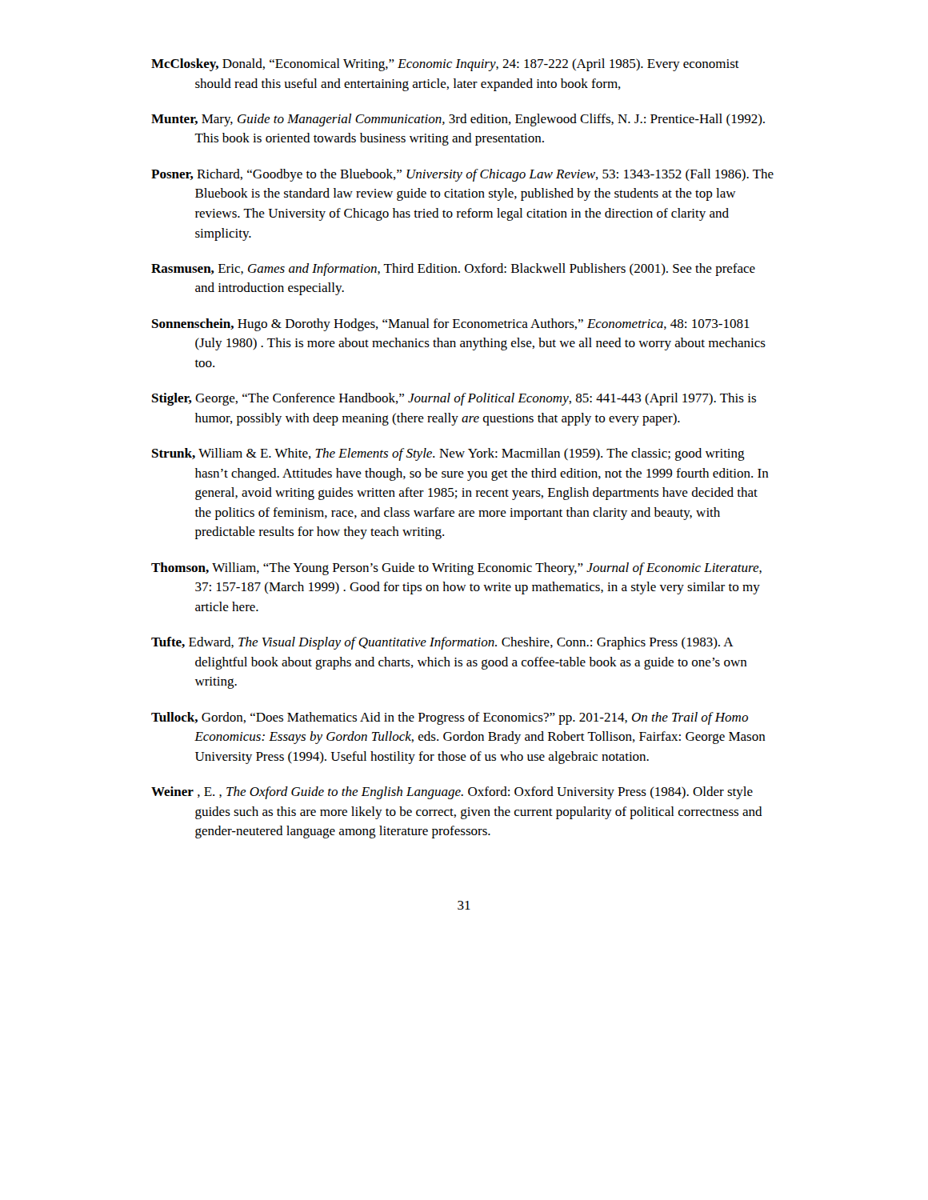McCloskey, Donald, “Economical Writing,” Economic Inquiry, 24: 187-222 (April 1985). Every economist should read this useful and entertaining article, later expanded into book form,
Munter, Mary, Guide to Managerial Communication, 3rd edition, Englewood Cliffs, N. J.: Prentice-Hall (1992). This book is oriented towards business writing and presentation.
Posner, Richard, “Goodbye to the Bluebook,” University of Chicago Law Review, 53: 1343-1352 (Fall 1986). The Bluebook is the standard law review guide to citation style, published by the students at the top law reviews. The University of Chicago has tried to reform legal citation in the direction of clarity and simplicity.
Rasmusen, Eric, Games and Information, Third Edition. Oxford: Blackwell Publishers (2001). See the preface and introduction especially.
Sonnenschein, Hugo & Dorothy Hodges, “Manual for Econometrica Authors,” Econometrica, 48: 1073-1081 (July 1980) . This is more about mechanics than anything else, but we all need to worry about mechanics too.
Stigler, George, “The Conference Handbook,” Journal of Political Economy, 85: 441-443 (April 1977). This is humor, possibly with deep meaning (there really are questions that apply to every paper).
Strunk, William & E. White, The Elements of Style. New York: Macmillan (1959). The classic; good writing hasn’t changed. Attitudes have though, so be sure you get the third edition, not the 1999 fourth edition. In general, avoid writing guides written after 1985; in recent years, English departments have decided that the politics of feminism, race, and class warfare are more important than clarity and beauty, with predictable results for how they teach writing.
Thomson, William, “The Young Person’s Guide to Writing Economic Theory,” Journal of Economic Literature, 37: 157-187 (March 1999) . Good for tips on how to write up mathematics, in a style very similar to my article here.
Tufte, Edward, The Visual Display of Quantitative Information. Cheshire, Conn.: Graphics Press (1983). A delightful book about graphs and charts, which is as good a coffee-table book as a guide to one’s own writing.
Tullock, Gordon, “Does Mathematics Aid in the Progress of Economics?” pp. 201-214, On the Trail of Homo Economicus: Essays by Gordon Tullock, eds. Gordon Brady and Robert Tollison, Fairfax: George Mason University Press (1994). Useful hostility for those of us who use algebraic notation.
Weiner , E. , The Oxford Guide to the English Language. Oxford: Oxford University Press (1984). Older style guides such as this are more likely to be correct, given the current popularity of political correctness and gender-neutered language among literature professors.
31